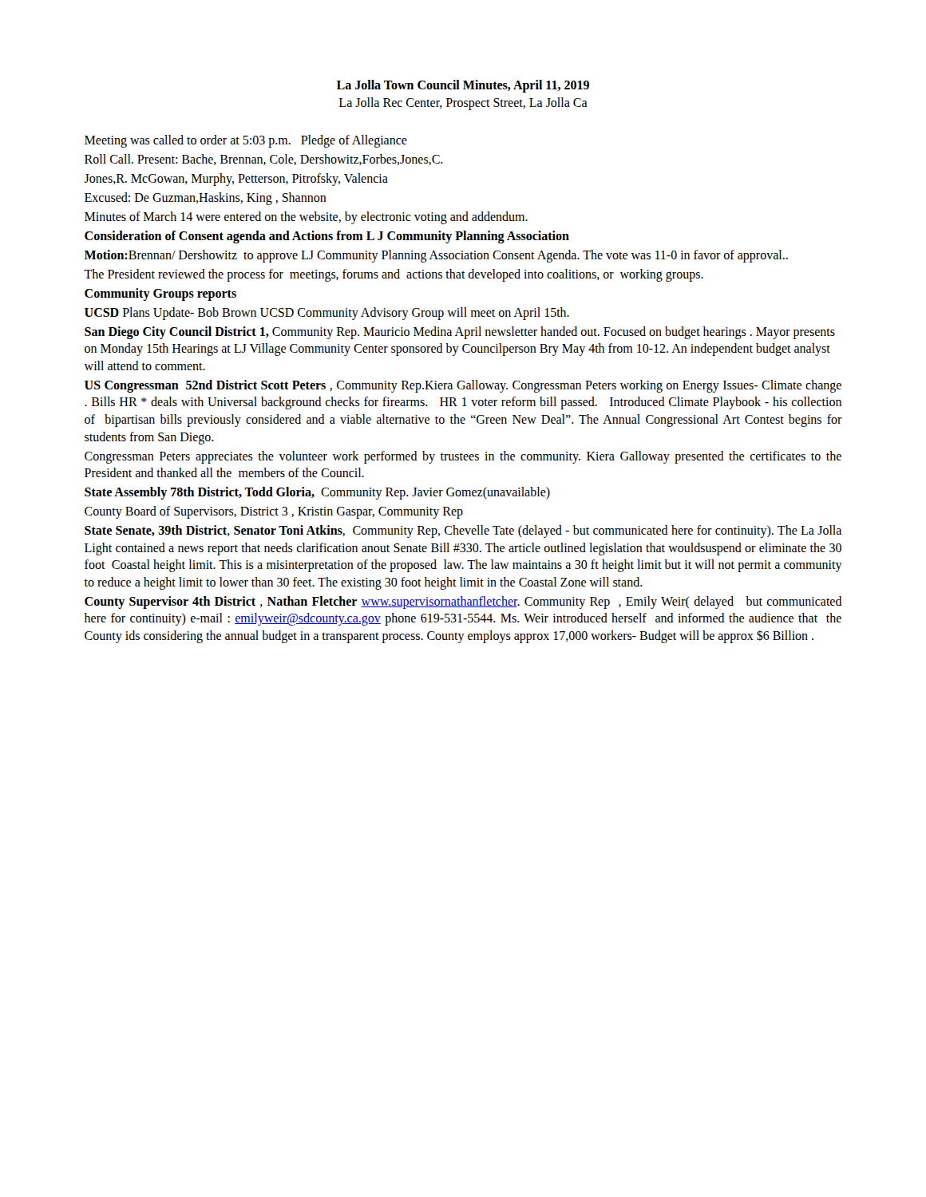La Jolla Town Council Minutes, April 11, 2019
La Jolla Rec Center, Prospect Street, La Jolla Ca
Meeting was called to order at 5:03 p.m. Pledge of Allegiance
Roll Call. Present: Bache, Brennan, Cole, Dershowitz,Forbes,Jones,C.
Jones,R. McGowan, Murphy, Petterson, Pitrofsky, Valencia
Excused: De Guzman,Haskins, King , Shannon
Minutes of March 14 were entered on the website, by electronic voting and addendum.
Consideration of Consent agenda and Actions from L J Community Planning Association
Motion: Brennan/ Dershowitz to approve LJ Community Planning Association Consent Agenda. The vote was 11-0 in favor of approval..
The President reviewed the process for meetings, forums and actions that developed into coalitions, or working groups.
Community Groups reports
UCSD Plans Update- Bob Brown UCSD Community Advisory Group will meet on April 15th.
San Diego City Council District 1, Community Rep. Mauricio Medina April newsletter handed out. Focused on budget hearings . Mayor presents on Monday 15th Hearings at LJ Village Community Center sponsored by Councilperson Bry May 4th from 10-12. An independent budget analyst will attend to comment.
US Congressman 52nd District Scott Peters , Community Rep.Kiera Galloway. Congressman Peters working on Energy Issues- Climate change . Bills HR * deals with Universal background checks for firearms. HR 1 voter reform bill passed. Introduced Climate Playbook - his collection of bipartisan bills previously considered and a viable alternative to the “Green New Deal”. The Annual Congressional Art Contest begins for students from San Diego.
Congressman Peters appreciates the volunteer work performed by trustees in the community. Kiera Galloway presented the certificates to the President and thanked all the members of the Council.
State Assembly 78th District, Todd Gloria, Community Rep. Javier Gomez(unavailable)
County Board of Supervisors, District 3 , Kristin Gaspar, Community Rep
State Senate, 39th District, Senator Toni Atkins, Community Rep, Chevelle Tate (delayed - but communicated here for continuity). The La Jolla Light contained a news report that needs clarification anout Senate Bill #330. The article outlined legislation that wouldsuspend or eliminate the 30 foot Coastal height limit. This is a misinterpretation of the proposed law. The law maintains a 30 ft height limit but it will not permit a community to reduce a height limit to lower than 30 feet. The existing 30 foot height limit in the Coastal Zone will stand.
County Supervisor 4th District , Nathan Fletcher www.supervisornathanfletcher. Community Rep , Emily Weir( delayed but communicated here for continuity) e-mail : emilyweir@sdcounty.ca.gov phone 619-531-5544. Ms. Weir introduced herself and informed the audience that the County ids considering the annual budget in a transparent process. County employs approx 17,000 workers- Budget will be approx $6 Billion .